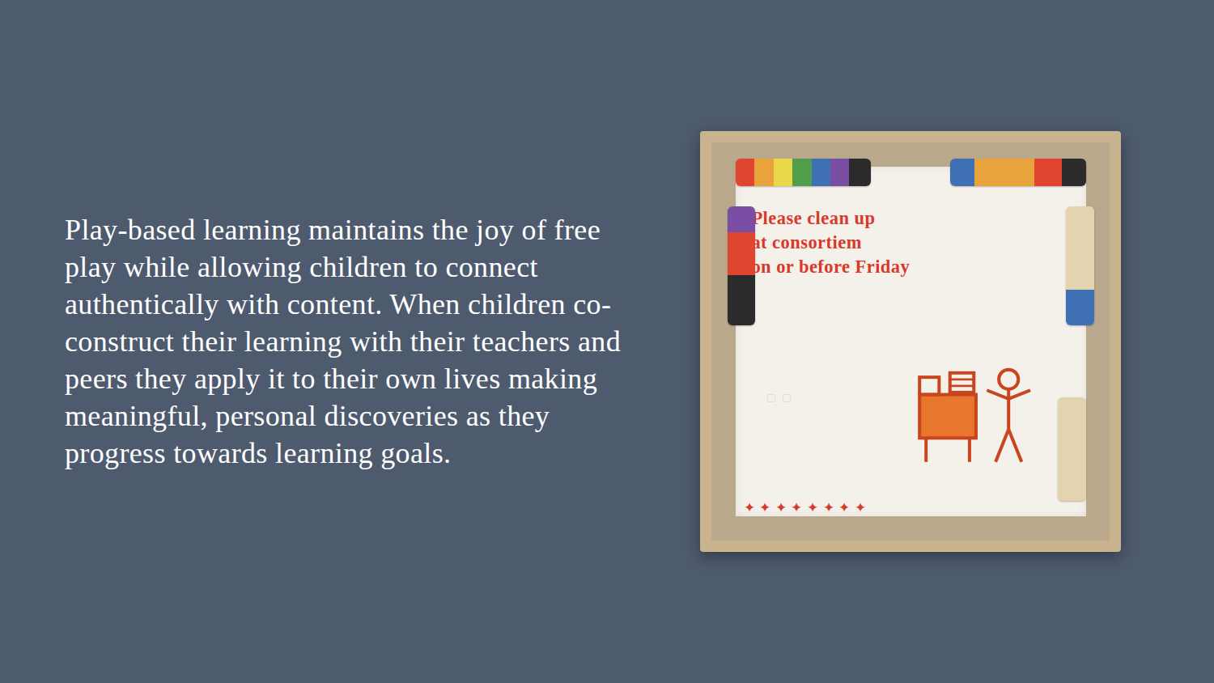Play-based learning maintains the joy of free play while allowing children to connect authentically with content. When children co-construct their learning with their teachers and peers they apply it to their own lives making meaningful, personal discoveries as they progress towards learning goals.
Please clean up at consortiem on or before Friday
□ □
✦✦✦✦✦✦✦✦